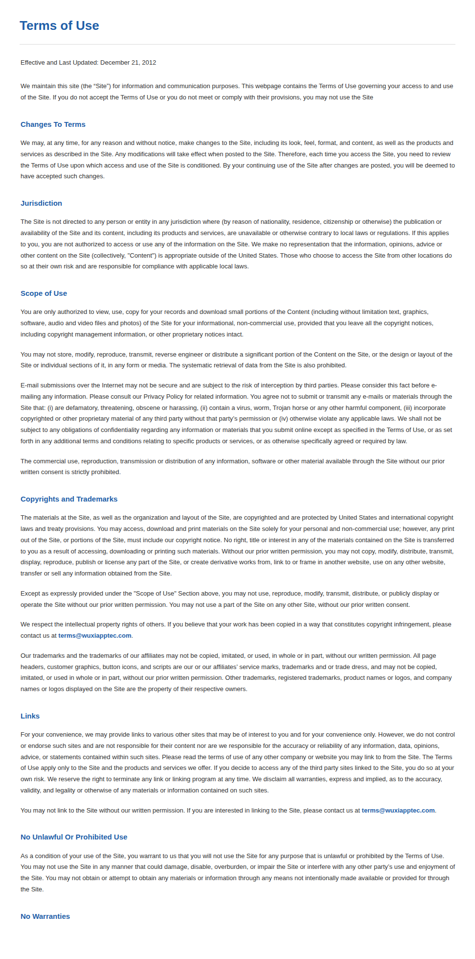Terms of Use
Effective and Last Updated: December 21, 2012
We maintain this site (the “Site”) for information and communication purposes. This webpage contains the Terms of Use governing your access to and use of the Site. If you do not accept the Terms of Use or you do not meet or comply with their provisions, you may not use the Site
Changes To Terms
We may, at any time, for any reason and without notice, make changes to the Site, including its look, feel, format, and content, as well as the products and services as described in the Site. Any modifications will take effect when posted to the Site. Therefore, each time you access the Site, you need to review the Terms of Use upon which access and use of the Site is conditioned. By your continuing use of the Site after changes are posted, you will be deemed to have accepted such changes.
Jurisdiction
The Site is not directed to any person or entity in any jurisdiction where (by reason of nationality, residence, citizenship or otherwise) the publication or availability of the Site and its content, including its products and services, are unavailable or otherwise contrary to local laws or regulations. If this applies to you, you are not authorized to access or use any of the information on the Site. We make no representation that the information, opinions, advice or other content on the Site (collectively, "Content") is appropriate outside of the United States. Those who choose to access the Site from other locations do so at their own risk and are responsible for compliance with applicable local laws.
Scope of Use
You are only authorized to view, use, copy for your records and download small portions of the Content (including without limitation text, graphics, software, audio and video files and photos) of the Site for your informational, non-commercial use, provided that you leave all the copyright notices, including copyright management information, or other proprietary notices intact.
You may not store, modify, reproduce, transmit, reverse engineer or distribute a significant portion of the Content on the Site, or the design or layout of the Site or individual sections of it, in any form or media. The systematic retrieval of data from the Site is also prohibited.
E-mail submissions over the Internet may not be secure and are subject to the risk of interception by third parties. Please consider this fact before e-mailing any information. Please consult our Privacy Policy for related information. You agree not to submit or transmit any e-mails or materials through the Site that: (i) are defamatory, threatening, obscene or harassing, (ii) contain a virus, worm, Trojan horse or any other harmful component, (iii) incorporate copyrighted or other proprietary material of any third party without that party’s permission or (iv) otherwise violate any applicable laws. We shall not be subject to any obligations of confidentiality regarding any information or materials that you submit online except as specified in the Terms of Use, or as set forth in any additional terms and conditions relating to specific products or services, or as otherwise specifically agreed or required by law.
The commercial use, reproduction, transmission or distribution of any information, software or other material available through the Site without our prior written consent is strictly prohibited.
Copyrights and Trademarks
The materials at the Site, as well as the organization and layout of the Site, are copyrighted and are protected by United States and international copyright laws and treaty provisions. You may access, download and print materials on the Site solely for your personal and non-commercial use; however, any print out of the Site, or portions of the Site, must include our copyright notice. No right, title or interest in any of the materials contained on the Site is transferred to you as a result of accessing, downloading or printing such materials. Without our prior written permission, you may not copy, modify, distribute, transmit, display, reproduce, publish or license any part of the Site, or create derivative works from, link to or frame in another website, use on any other website, transfer or sell any information obtained from the Site.
Except as expressly provided under the "Scope of Use" Section above, you may not use, reproduce, modify, transmit, distribute, or publicly display or operate the Site without our prior written permission. You may not use a part of the Site on any other Site, without our prior written consent.
We respect the intellectual property rights of others. If you believe that your work has been copied in a way that constitutes copyright infringement, please contact us at terms@wuxiapptec.com.
Our trademarks and the trademarks of our affiliates may not be copied, imitated, or used, in whole or in part, without our written permission. All page headers, customer graphics, button icons, and scripts are our or our affiliates’ service marks, trademarks and or trade dress, and may not be copied, imitated, or used in whole or in part, without our prior written permission. Other trademarks, registered trademarks, product names or logos, and company names or logos displayed on the Site are the property of their respective owners.
Links
For your convenience, we may provide links to various other sites that may be of interest to you and for your convenience only. However, we do not control or endorse such sites and are not responsible for their content nor are we responsible for the accuracy or reliability of any information, data, opinions, advice, or statements contained within such sites. Please read the terms of use of any other company or website you may link to from the Site. The Terms of Use apply only to the Site and the products and services we offer. If you decide to access any of the third party sites linked to the Site, you do so at your own risk. We reserve the right to terminate any link or linking program at any time. We disclaim all warranties, express and implied, as to the accuracy, validity, and legality or otherwise of any materials or information contained on such sites.
You may not link to the Site without our written permission. If you are interested in linking to the Site, please contact us at terms@wuxiapptec.com.
No Unlawful Or Prohibited Use
As a condition of your use of the Site, you warrant to us that you will not use the Site for any purpose that is unlawful or prohibited by the Terms of Use. You may not use the Site in any manner that could damage, disable, overburden, or impair the Site or interfere with any other party’s use and enjoyment of the Site. You may not obtain or attempt to obtain any materials or information through any means not intentionally made available or provided for through the Site.
No Warranties